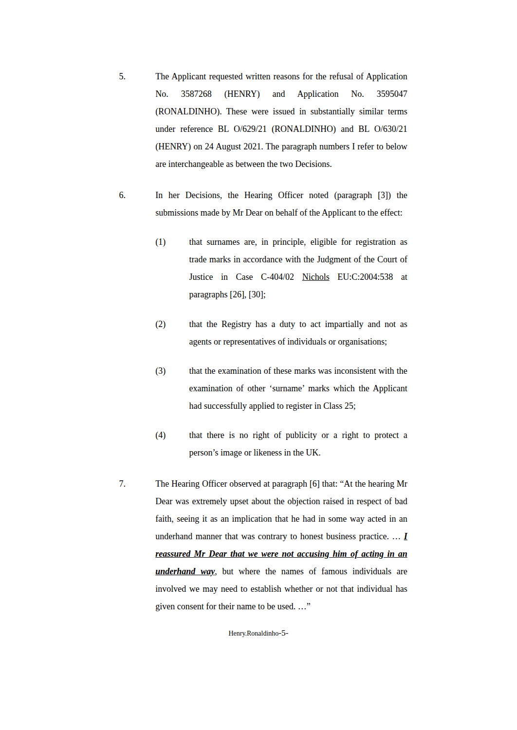5. The Applicant requested written reasons for the refusal of Application No. 3587268 (HENRY) and Application No. 3595047 (RONALDINHO). These were issued in substantially similar terms under reference BL O/629/21 (RONALDINHO) and BL O/630/21 (HENRY) on 24 August 2021. The paragraph numbers I refer to below are interchangeable as between the two Decisions.
6. In her Decisions, the Hearing Officer noted (paragraph [3]) the submissions made by Mr Dear on behalf of the Applicant to the effect:
(1) that surnames are, in principle, eligible for registration as trade marks in accordance with the Judgment of the Court of Justice in Case C-404/02 Nichols EU:C:2004:538 at paragraphs [26], [30];
(2) that the Registry has a duty to act impartially and not as agents or representatives of individuals or organisations;
(3) that the examination of these marks was inconsistent with the examination of other ‘surname’ marks which the Applicant had successfully applied to register in Class 25;
(4) that there is no right of publicity or a right to protect a person’s image or likeness in the UK.
7. The Hearing Officer observed at paragraph [6] that: “At the hearing Mr Dear was extremely upset about the objection raised in respect of bad faith, seeing it as an implication that he had in some way acted in an underhand manner that was contrary to honest business practice. … I reassured Mr Dear that we were not accusing him of acting in an underhand way, but where the names of famous individuals are involved we may need to establish whether or not that individual has given consent for their name to be used. …”
Henry.Ronaldinho-5-